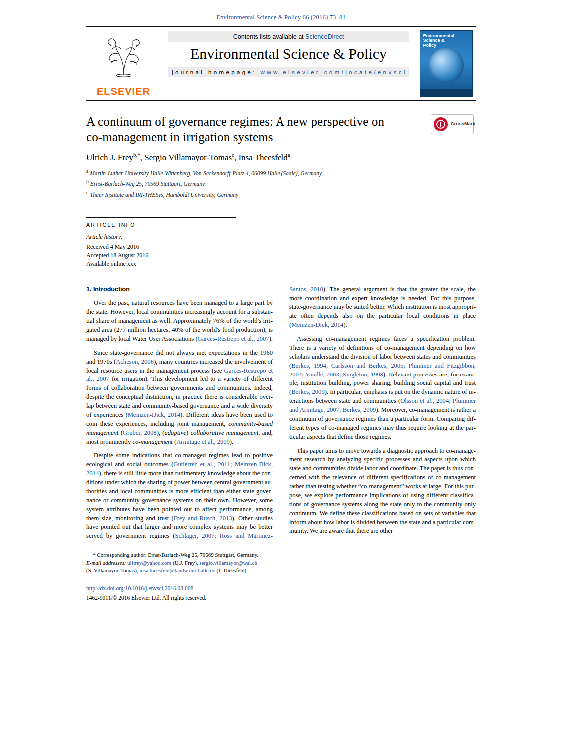Environmental Science & Policy 66 (2016) 73–81
ELSEVIER
Contents lists available at ScienceDirect
Environmental Science & Policy
j o u r n a l h o m e p a g e : w w w . e l s e v i e r . c o m / l o c a t e / e n v s c i
Environmental
Science &
Policy
A continuum of governance regimes: A new perspective on
co-management in irrigation systems
Ulrich J. Freyb,*, Sergio Villamayor-Tomasc, Insa Theesfelda
a Martin-Luther-University Halle-Wittenberg, Von-Seckendorff-Platz 4, 06099 Halle (Saale), Germany
b Ernst-Barlach-Weg 25, 70569 Stuttgart, Germany
c Thaer Institute and IRI-THESys, Humboldt University, Germany
CrossMark
Article info
Article history:
Received 4 May 2016
Accepted 18 August 2016
Available online xxx
1. Introduction
Over the past, natural resources have been managed to a large part by the state. However, local communities increasingly account for a substantial share of management as well. Approximately 76% of the world's irrigated area (277 million hectares, 40% of the world's food production), is managed by local Water User Associations (Garces-Restrepo et al., 2007).
Since state-governance did not always met expectations in the 1960 and 1970s (Acheson, 2006), many countries increased the involvement of local resource users in the management process (see Garces-Restrepo et al., 2007 for irrigation). This development led to a variety of different forms of collaboration between governments and communities. Indeed, despite the conceptual distinction, in practice there is considerable overlap between state and community-based governance and a wide diversity of experiences (Meinzen-Dick, 2014). Different ideas have been used to coin these experiences, including joint management, community-based management (Gruber, 2008), (adaptive) collaborative management, and, most prominently co-management (Armitage et al., 2009).
Despite some indications that co-managed regimes lead to positive ecological and social outcomes (Gutiérrez et al., 2011; Meinzen-Dick, 2014), there is still little more than rudimentary knowledge about the conditions under which the sharing of power between central government authorities and local communities is more efficient than either state governance or community governance systems on their own. However, some system attributes have been pointed out to affect performance, among them size, monitoring and trust (Frey and Rusch, 2013). Other studies have pointed out that larger and more complex systems may be better served by government regimes (Schlager, 2007; Ross and Martinez-Santos, 2010). The general argument is that the greater the scale, the more coordination and expert knowledge is needed. For this purpose, state-governance may be suited better. Which institution is most appropriate often depends also on the particular local conditions in place (Meinzen-Dick, 2014).
Assessing co-management regimes faces a specification problem. There is a variety of definitions of co-management depending on how scholars understand the division of labor between states and communities (Berkes, 1994; Carlsson and Berkes, 2005; Plummer and Fitzgibbon, 2004; Yandle, 2003; Singleton, 1998). Relevant processes are, for example, institution building, power sharing, building social capital and trust (Berkes, 2009). In particular, emphasis is put on the dynamic nature of interactions between state and communities (Olsson et al., 2004; Plummer and Armitage, 2007; Berkes, 2009). Moreover, co-management is rather a continuum of governance regimes than a particular form. Comparing different types of co-managed regimes may thus require looking at the particular aspects that define those regimes.
This paper aims to move towards a diagnostic approach to co-management research by analyzing specific processes and aspects upon which state and communities divide labor and coordinate. The paper is thus concerned with the relevance of different specifications of co-management rather than testing whether “co-management” works at large. For this purpose, we explore performance implications of using different classifications of governance systems along the state-only to the community-only continuum. We define these classifications based on sets of variables that inform about how labor is divided between the state and a particular community. We are aware that there are other
* Corresponding author: Ernst-Barlach-Weg 25, 70569 Stuttgart, Germany.
E-mail addresses: ulifrey@yahoo.com (U.J. Frey), sergio.villamayor@wsl.ch
(S. Villamayor-Tomas), insa.theesfeld@landw.uni-halle.de (I. Theesfeld).
http://dx.doi.org/10.1016/j.envsci.2016.08.008
1462-9011/© 2016 Elsevier Ltd. All rights reserved.